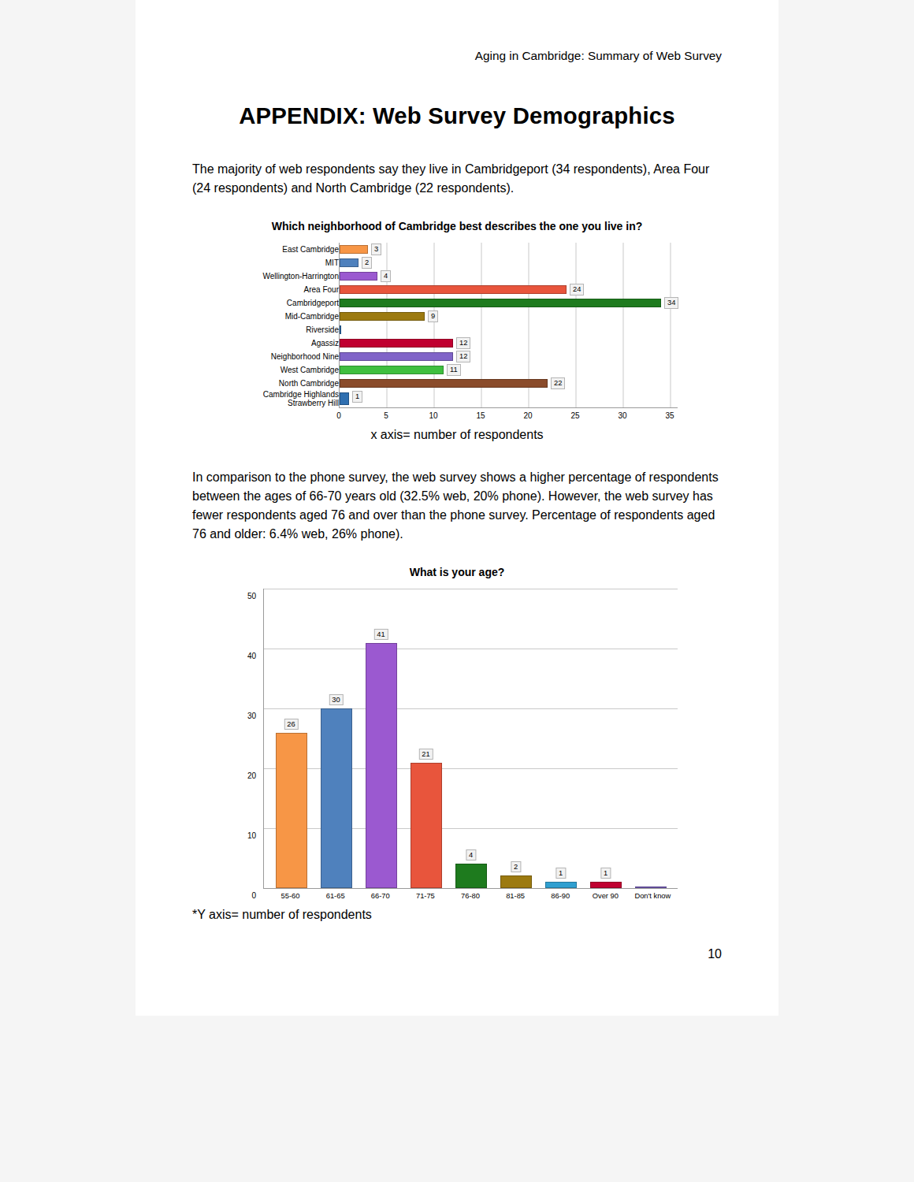Aging in Cambridge: Summary of Web Survey
APPENDIX: Web Survey Demographics
The majority of web respondents say they live in Cambridgeport (34 respondents), Area Four (24 respondents) and North Cambridge (22 respondents).
Which neighborhood of Cambridge best describes the one you live in?
| East Cambridge | 3 |
| MIT | 2 |
| Wellington-Harrington | 4 |
| Area Four | 24 |
| Cambridgeport | 34 |
| Mid-Cambridge | 9 |
| Riverside | |
| Agassiz | 12 |
| Neighborhood Nine | 12 |
| West Cambridge | 11 |
| North Cambridge | 22 |
| Cambridge Highlands Strawberry Hill | 1 |
0 5 10 15 20 25 30 35
x axis= number of respondents
In comparison to the phone survey, the web survey shows a higher percentage of respondents between the ages of 66-70 years old (32.5% web, 20% phone). However, the web survey has fewer respondents aged 76 and over than the phone survey. Percentage of respondents aged 76 and older: 6.4% web, 26% phone).
What is your age?
50 40 30 20 10 0
26
30
41
21
4
2
1
1
55-60 61-65 66-70 71-75 76-80 81-85 86-90 Over 90 Don't know
*Y axis= number of respondents
10